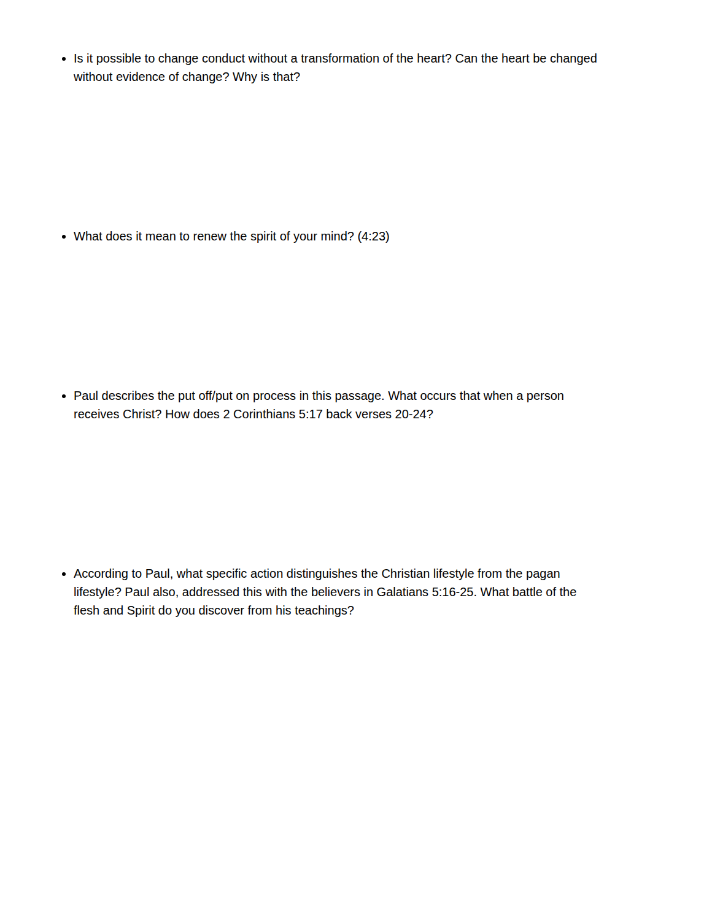Is it possible to change conduct without a transformation of the heart? Can the heart be changed without evidence of change? Why is that?
What does it mean to renew the spirit of your mind? (4:23)
Paul describes the put off/put on process in this passage. What occurs that when a person receives Christ? How does 2 Corinthians 5:17 back verses 20-24?
According to Paul, what specific action distinguishes the Christian lifestyle from the pagan lifestyle? Paul also, addressed this with the believers in Galatians 5:16-25. What battle of the flesh and Spirit do you discover from his teachings?